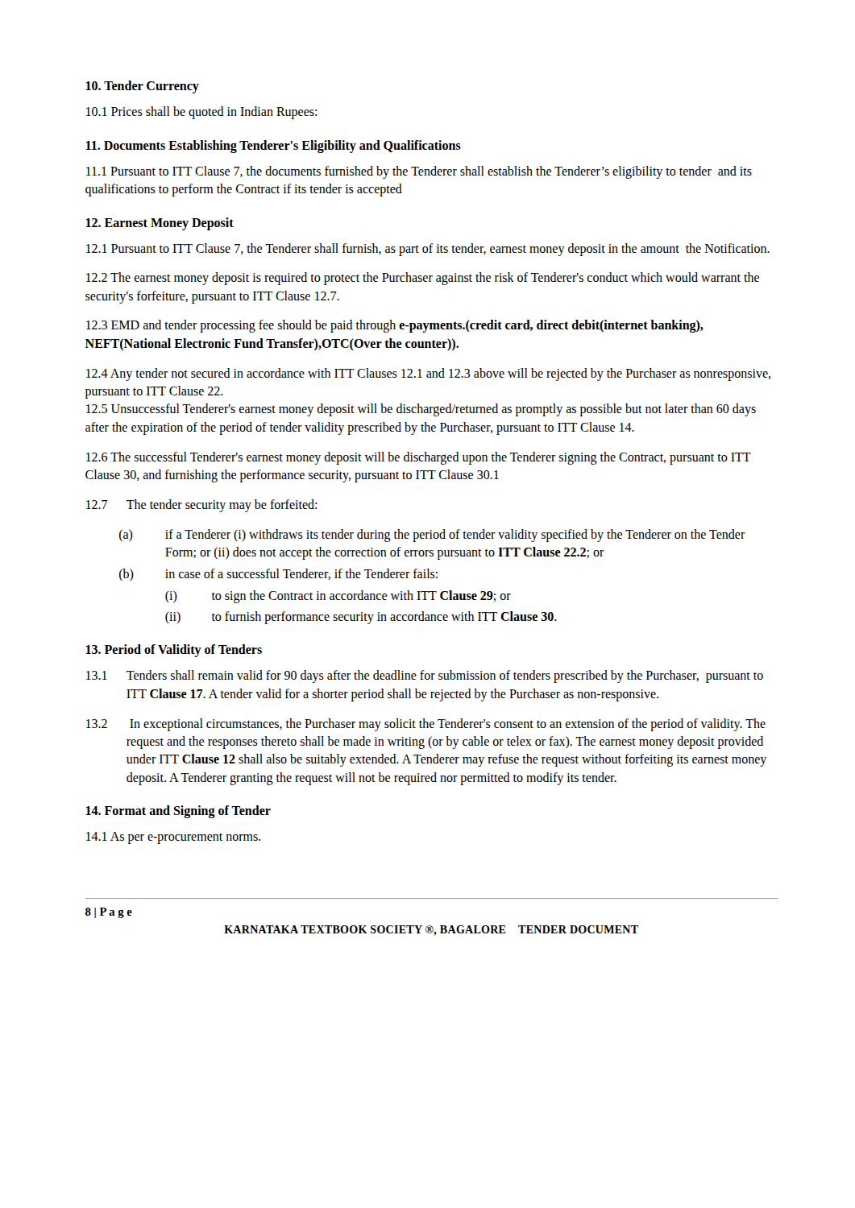10. Tender Currency
10.1 Prices shall be quoted in Indian Rupees:
11. Documents Establishing Tenderer's Eligibility and Qualifications
11.1 Pursuant to ITT Clause 7, the documents furnished by the Tenderer shall establish the Tenderer’s eligibility to tender and its qualifications to perform the Contract if its tender is accepted
12. Earnest Money Deposit
12.1 Pursuant to ITT Clause 7, the Tenderer shall furnish, as part of its tender, earnest money deposit in the amount the Notification.
12.2 The earnest money deposit is required to protect the Purchaser against the risk of Tenderer's conduct which would warrant the security's forfeiture, pursuant to ITT Clause 12.7.
12.3 EMD and tender processing fee should be paid through e-payments.(credit card, direct debit(internet banking), NEFT(National Electronic Fund Transfer),OTC(Over the counter)).
12.4 Any tender not secured in accordance with ITT Clauses 12.1 and 12.3 above will be rejected by the Purchaser as nonresponsive, pursuant to ITT Clause 22.
12.5 Unsuccessful Tenderer's earnest money deposit will be discharged/returned as promptly as possible but not later than 60 days after the expiration of the period of tender validity prescribed by the Purchaser, pursuant to ITT Clause 14.
12.6 The successful Tenderer's earnest money deposit will be discharged upon the Tenderer signing the Contract, pursuant to ITT Clause 30, and furnishing the performance security, pursuant to ITT Clause 30.1
12.7
The tender security may be forfeited:
(a)
if a Tenderer (i) withdraws its tender during the period of tender validity specified by the Tenderer on the Tender Form; or (ii) does not accept the correction of errors pursuant to ITT Clause 22.2; or
(b)
in case of a successful Tenderer, if the Tenderer fails:
(i)
to sign the Contract in accordance with ITT Clause 29; or
(ii)
to furnish performance security in accordance with ITT Clause 30.
13. Period of Validity of Tenders
13.1
Tenders shall remain valid for 90 days after the deadline for submission of tenders prescribed by the Purchaser, pursuant to ITT Clause 17. A tender valid for a shorter period shall be rejected by the Purchaser as non-responsive.
13.2
In exceptional circumstances, the Purchaser may solicit the Tenderer's consent to an extension of the period of validity. The request and the responses thereto shall be made in writing (or by cable or telex or fax). The earnest money deposit provided under ITT Clause 12 shall also be suitably extended. A Tenderer may refuse the request without forfeiting its earnest money deposit. A Tenderer granting the request will not be required nor permitted to modify its tender.
14. Format and Signing of Tender
14.1 As per e-procurement norms.
8 | P a g e
KARNATAKA TEXTBOOK SOCIETY ®, BAGALORE TENDER DOCUMENT